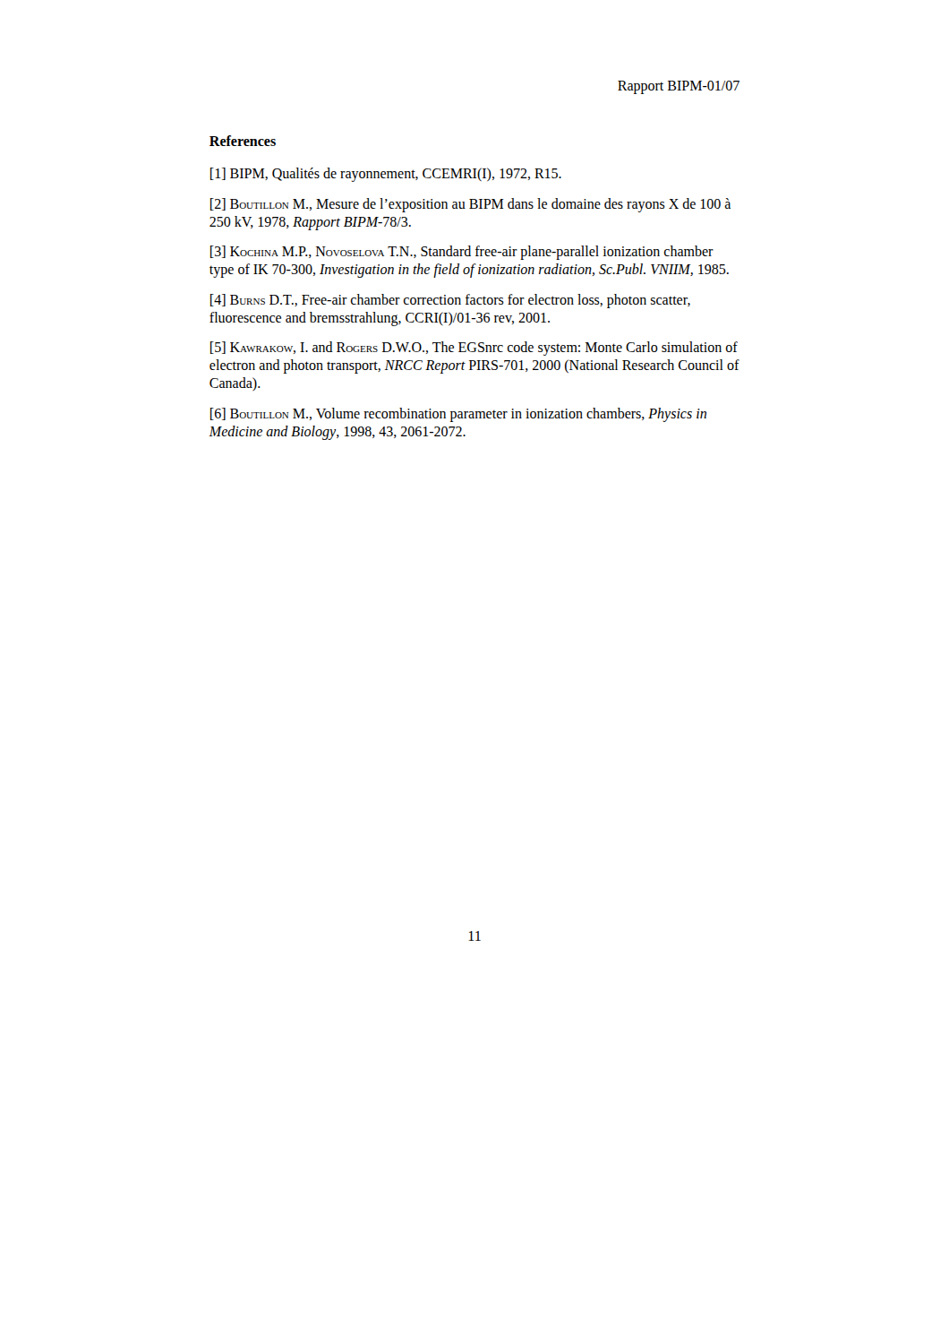Rapport BIPM-01/07
References
[1] BIPM, Qualités de rayonnement, CCEMRI(I), 1972, R15.
[2] Boutillon M., Mesure de l’exposition au BIPM dans le domaine des rayons X de 100 à 250 kV, 1978, Rapport BIPM-78/3.
[3] Kochina M.P., Novoselova T.N., Standard free-air plane-parallel ionization chamber type of IK 70-300, Investigation in the field of ionization radiation, Sc.Publ. VNIIM, 1985.
[4] Burns D.T., Free-air chamber correction factors for electron loss, photon scatter, fluorescence and bremsstrahlung, CCRI(I)/01-36 rev, 2001.
[5] Kawrakow, I. and Rogers D.W.O., The EGSnrc code system: Monte Carlo simulation of electron and photon transport, NRCC Report PIRS-701, 2000 (National Research Council of Canada).
[6] Boutillon M., Volume recombination parameter in ionization chambers, Physics in Medicine and Biology, 1998, 43, 2061-2072.
11